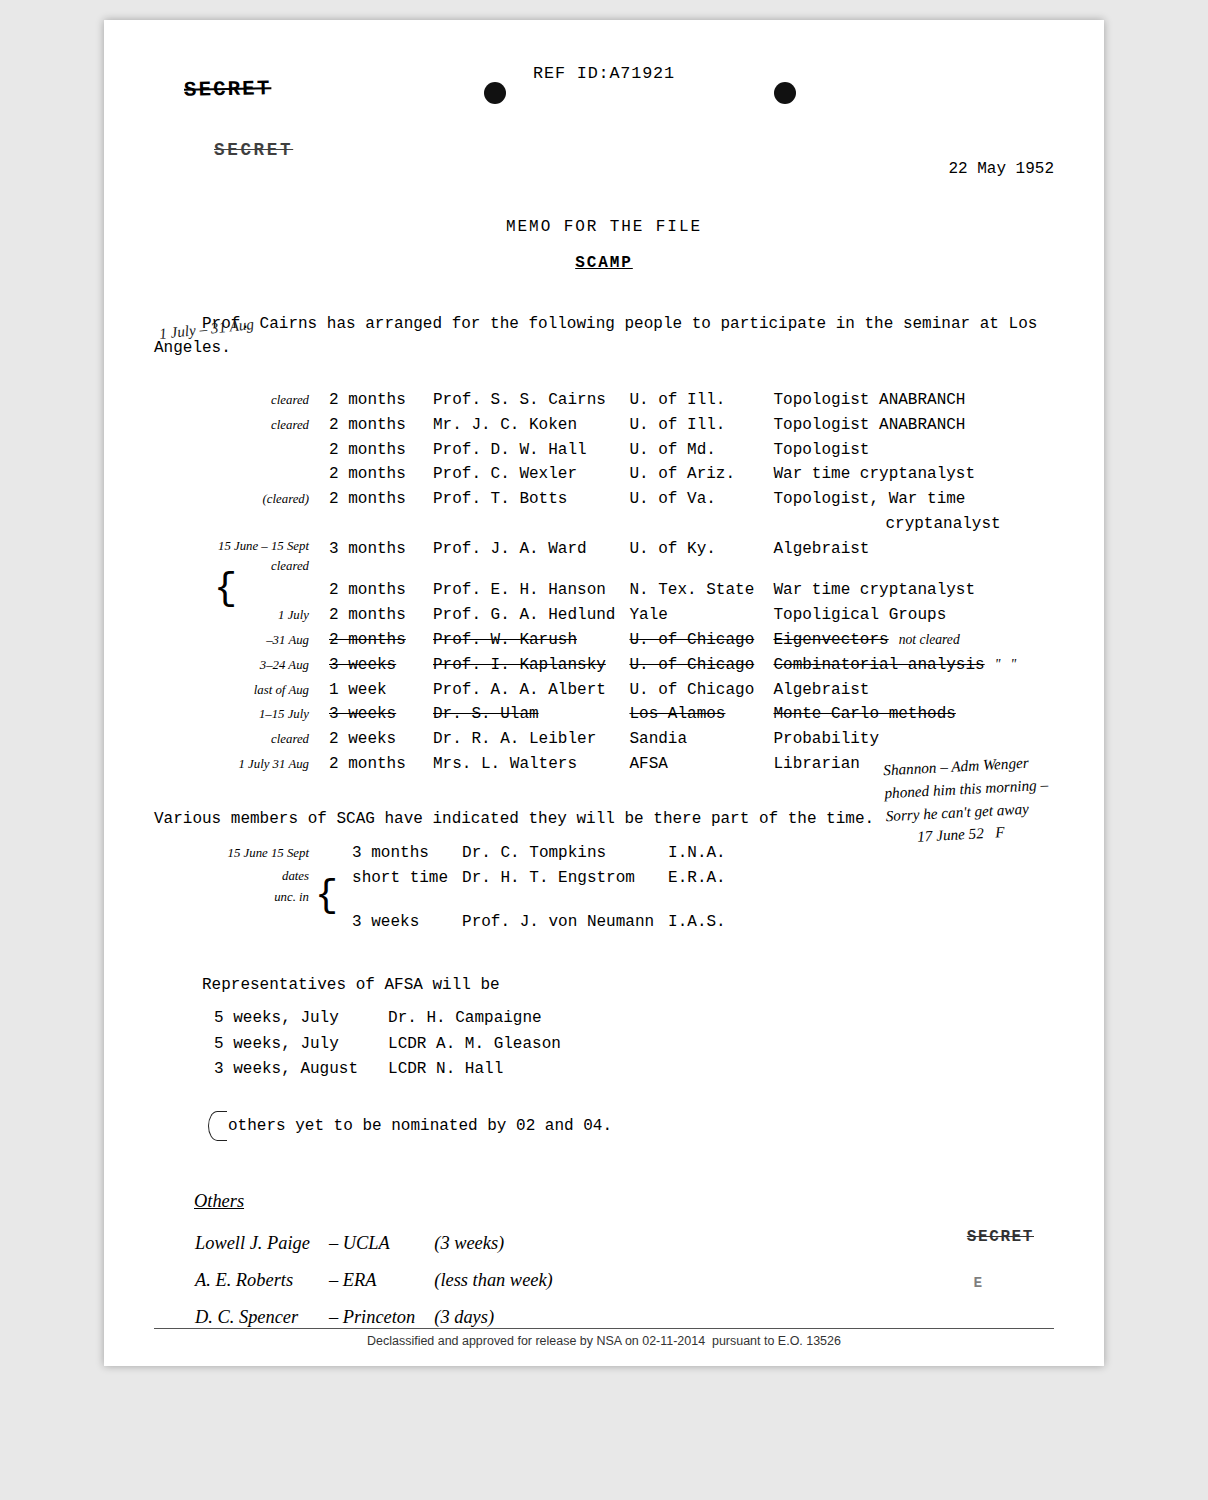SECRET
REF ID:A71921
SECRET
22 May 1952
MEMO FOR THE FILE
SCAMP
1 July – 31 Aug
Prof. Cairns has arranged for the following people to participate in the seminar at Los Angeles.
| cleared | 2 months | Prof. S. S. Cairns | U. of Ill. | Topologist ANABRANCH |
| cleared | 2 months | Mr. J. C. Koken | U. of Ill. | Topologist ANABRANCH |
| | 2 months | Prof. D. W. Hall | U. of Md. | Topologist |
| | 2 months | Prof. C. Wexler | U. of Ariz. | War time cryptanalyst |
| (cleared) | 2 months | Prof. T. Botts | U. of Va. | Topologist, War time cryptanalyst |
| 15 June – 15 Sept cleared | 3 months | Prof. J. A. Ward | U. of Ky. | Algebraist |
| { | 2 months | Prof. E. H. Hanson | N. Tex. State | War time cryptanalyst |
| 1 July | 2 months | Prof. G. A. Hedlund | Yale | Topoligical Groups |
| –31 Aug | 2 months | Prof. W. Karush | U. of Chicago | Eigenvectors not cleared |
| 3–24 Aug | 3 weeks | Prof. I. Kaplansky | U. of Chicago | Combinatorial analysis " " |
| last of Aug | 1 week | Prof. A. A. Albert | U. of Chicago | Algebraist |
| 1–15 July | 3 weeks | Dr. S. Ulam | Los Alamos | Monte Carlo methods |
| cleared | 2 weeks | Dr. R. A. Leibler | Sandia | Probability |
| 1 July 31 Aug | 2 months | Mrs. L. Walters | AFSA | Librarian |
Various members of SCAG have indicated they will be there part of the time.
| 15 June 15 Sept | 3 months | Dr. C. Tompkins | I.N.A. |
| dates unc. in { | short time | Dr. H. T. Engstrom | E.R.A. |
| | 3 weeks | Prof. J. von Neumann | I.A.S. |
Shannon – Adm Wenger
phoned him this morning –
Sorry he can't get away
17 June 52 F
Representatives of AFSA will be
| 5 weeks, July | Dr. H. Campaigne |
| 5 weeks, July | LCDR A. M. Gleason |
| 3 weeks, August | LCDR N. Hall |
others yet to be nominated by 02 and 04.
Others
| Lowell J. Paige | – UCLA | (3 weeks) |
| A. E. Roberts | – ERA | (less than week) |
| D. C. Spencer | – Princeton | (3 days) |
SECRET
E
Declassified and approved for release by NSA on 02-11-2014 pursuant to E.O. 13526